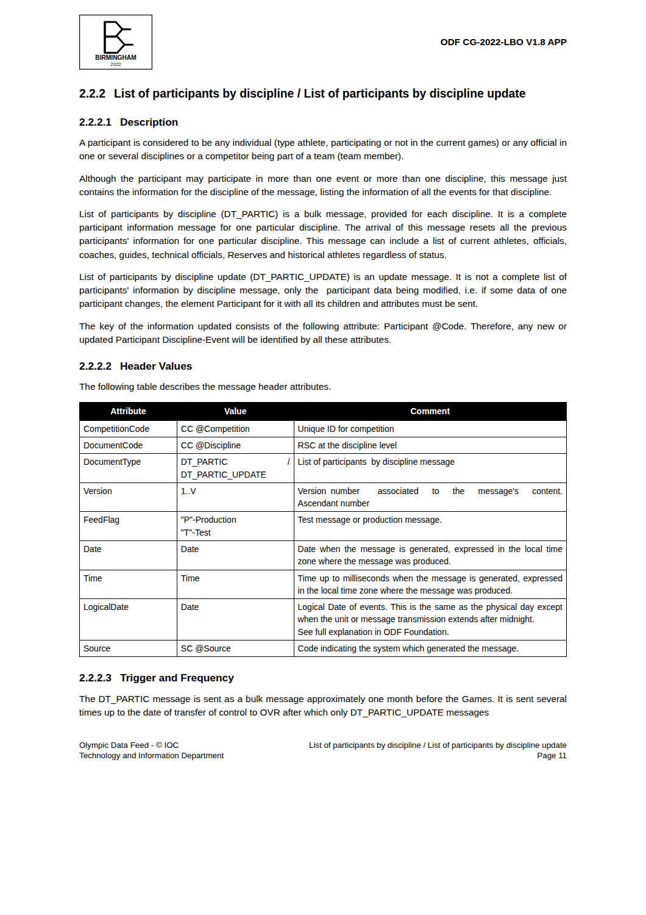BIRMINGHAM 2022
ODF CG-2022-LBO V1.8 APP
2.2.2 List of participants by discipline / List of participants by discipline update
2.2.2.1 Description
A participant is considered to be any individual (type athlete, participating or not in the current games) or any official in one or several disciplines or a competitor being part of a team (team member).
Although the participant may participate in more than one event or more than one discipline, this message just contains the information for the discipline of the message, listing the information of all the events for that discipline.
List of participants by discipline (DT_PARTIC) is a bulk message, provided for each discipline. It is a complete participant information message for one particular discipline. The arrival of this message resets all the previous participants' information for one particular discipline. This message can include a list of current athletes, officials, coaches, guides, technical officials, Reserves and historical athletes regardless of status.
List of participants by discipline update (DT_PARTIC_UPDATE) is an update message. It is not a complete list of participants' information by discipline message, only the participant data being modified, i.e. if some data of one participant changes, the element Participant for it with all its children and attributes must be sent.
The key of the information updated consists of the following attribute: Participant @Code. Therefore, any new or updated Participant Discipline-Event will be identified by all these attributes.
2.2.2.2 Header Values
The following table describes the message header attributes.
| Attribute | Value | Comment |
| --- | --- | --- |
| CompetitionCode | CC @Competition | Unique ID for competition |
| DocumentCode | CC @Discipline | RSC at the discipline level |
| DocumentType | DT_PARTIC / DT_PARTIC_UPDATE | List of participants by discipline message |
| Version | 1..V | Version number associated to the message's content. Ascendant number |
| FeedFlag | "P"-Production "T"-Test | Test message or production message. |
| Date | Date | Date when the message is generated, expressed in the local time zone where the message was produced. |
| Time | Time | Time up to milliseconds when the message is generated, expressed in the local time zone where the message was produced. |
| LogicalDate | Date | Logical Date of events. This is the same as the physical day except when the unit or message transmission extends after midnight. See full explanation in ODF Foundation. |
| Source | SC @Source | Code indicating the system which generated the message. |
2.2.2.3 Trigger and Frequency
The DT_PARTIC message is sent as a bulk message approximately one month before the Games. It is sent several times up to the date of transfer of control to OVR after which only DT_PARTIC_UPDATE messages
Olympic Data Feed - © IOC
List of participants by discipline / List of participants by discipline update
Technology and Information Department
Page 11